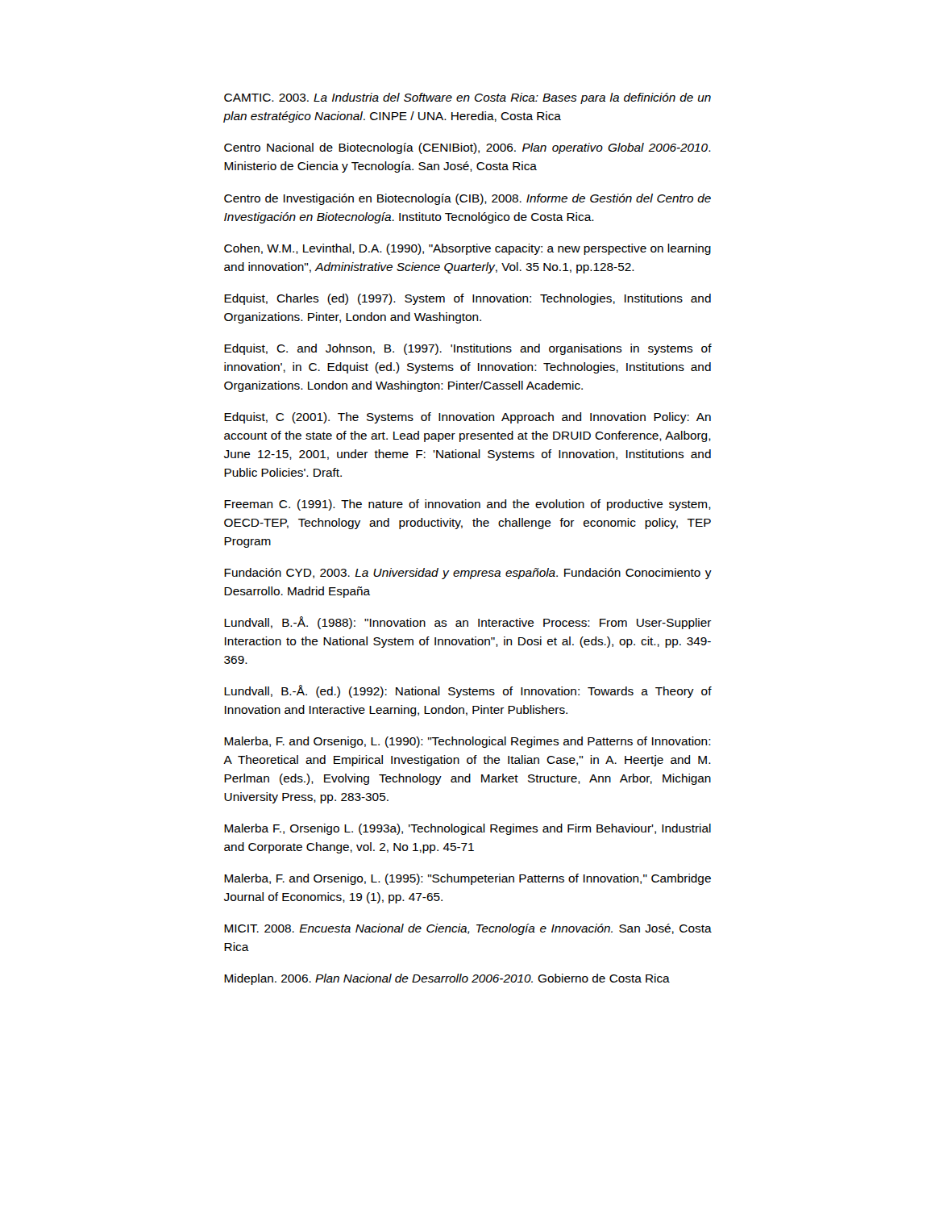CAMTIC. 2003. La Industria del Software en Costa Rica: Bases para la definición de un plan estratégico Nacional. CINPE / UNA. Heredia, Costa Rica
Centro Nacional de Biotecnología (CENIBiot), 2006. Plan operativo Global 2006-2010. Ministerio de Ciencia y Tecnología. San José, Costa Rica
Centro de Investigación en Biotecnología (CIB), 2008. Informe de Gestión del Centro de Investigación en Biotecnología. Instituto Tecnológico de Costa Rica.
Cohen, W.M., Levinthal, D.A. (1990), "Absorptive capacity: a new perspective on learning and innovation", Administrative Science Quarterly, Vol. 35 No.1, pp.128-52.
Edquist, Charles (ed) (1997). System of Innovation: Technologies, Institutions and Organizations. Pinter, London and Washington.
Edquist, C. and Johnson, B. (1997). 'Institutions and organisations in systems of innovation', in C. Edquist (ed.) Systems of Innovation: Technologies, Institutions and Organizations. London and Washington: Pinter/Cassell Academic.
Edquist, C (2001). The Systems of Innovation Approach and Innovation Policy: An account of the state of the art. Lead paper presented at the DRUID Conference, Aalborg, June 12-15, 2001, under theme F: 'National Systems of Innovation, Institutions and Public Policies'. Draft.
Freeman C. (1991). The nature of innovation and the evolution of productive system, OECD-TEP, Technology and productivity, the challenge for economic policy, TEP Program
Fundación CYD, 2003. La Universidad y empresa española. Fundación Conocimiento y Desarrollo. Madrid España
Lundvall, B.-Å. (1988): "Innovation as an Interactive Process: From User-Supplier Interaction to the National System of Innovation", in Dosi et al. (eds.), op. cit., pp. 349-369.
Lundvall, B.-Å. (ed.) (1992): National Systems of Innovation: Towards a Theory of Innovation and Interactive Learning, London, Pinter Publishers.
Malerba, F. and Orsenigo, L. (1990): "Technological Regimes and Patterns of Innovation: A Theoretical and Empirical Investigation of the Italian Case," in A. Heertje and M. Perlman (eds.), Evolving Technology and Market Structure, Ann Arbor, Michigan University Press, pp. 283-305.
Malerba F., Orsenigo L. (1993a), 'Technological Regimes and Firm Behaviour', Industrial and Corporate Change, vol. 2, No 1,pp. 45-71
Malerba, F. and Orsenigo, L. (1995): "Schumpeterian Patterns of Innovation," Cambridge Journal of Economics, 19 (1), pp. 47-65.
MICIT. 2008. Encuesta Nacional de Ciencia, Tecnología e Innovación. San José, Costa Rica
Mideplan. 2006. Plan Nacional de Desarrollo 2006-2010. Gobierno de Costa Rica